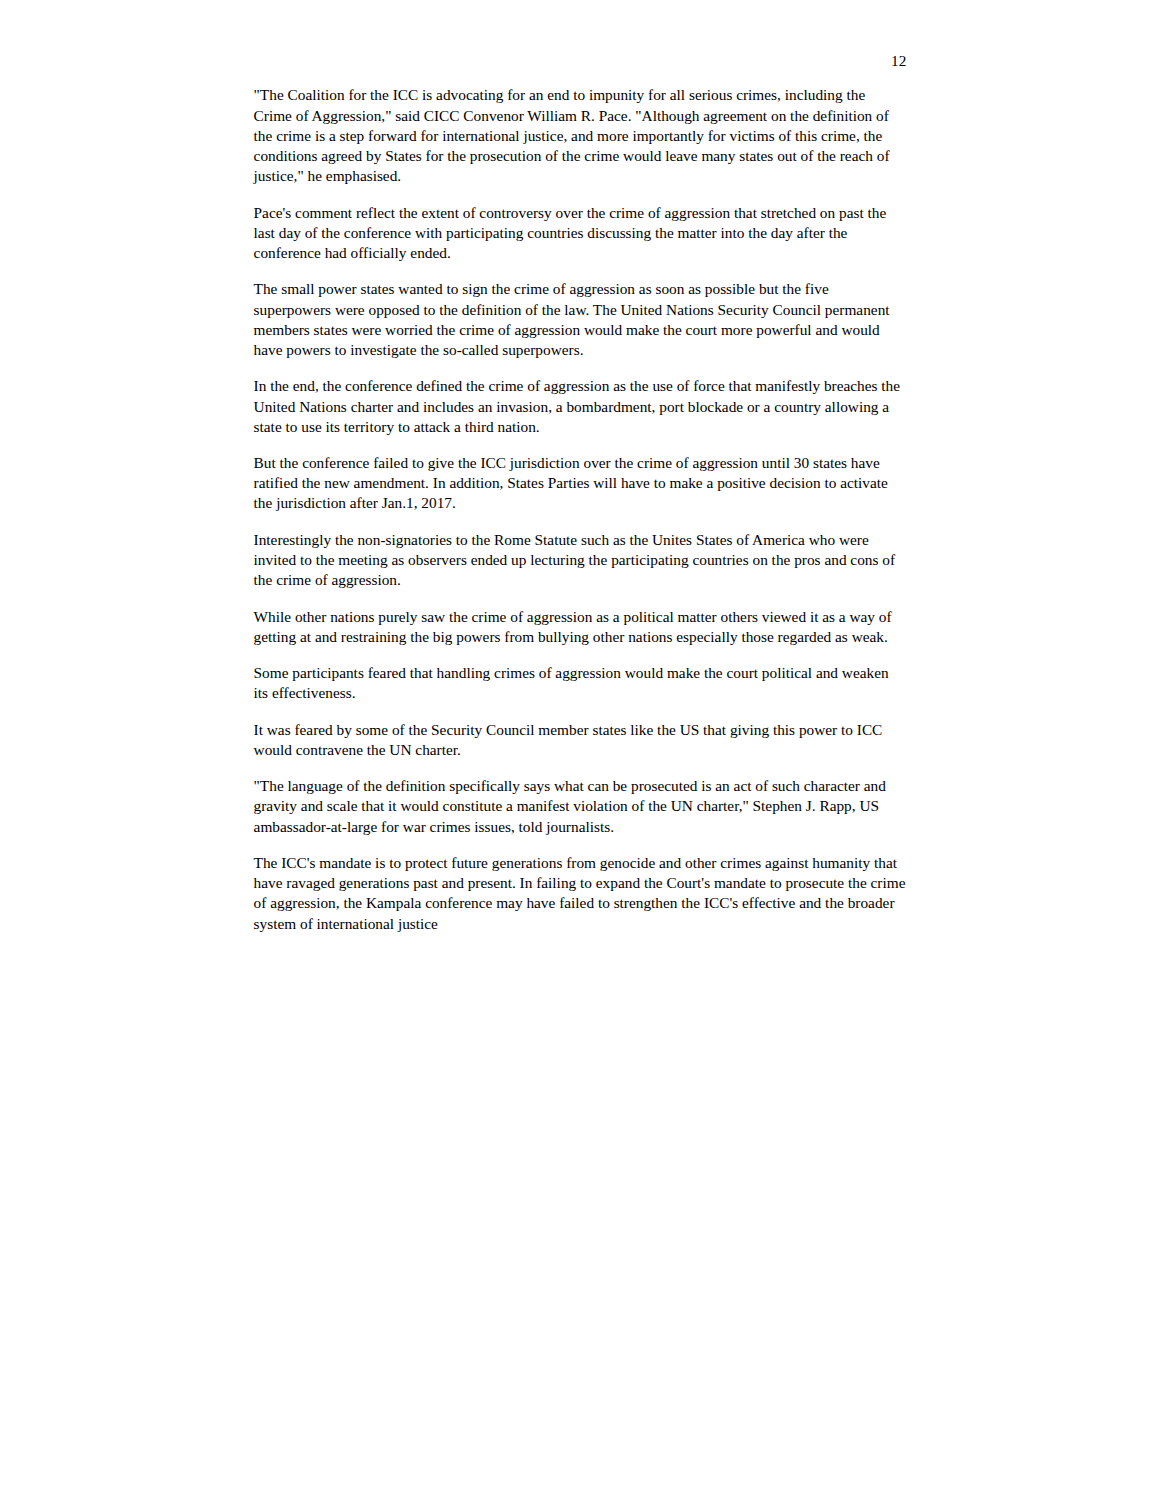12
"The Coalition for the ICC is advocating for an end to impunity for all serious crimes, including the Crime of Aggression," said CICC Convenor William R. Pace. "Although agreement on the definition of the crime is a step forward for international justice, and more importantly for victims of this crime, the conditions agreed by States for the prosecution of the crime would leave many states out of the reach of justice," he emphasised.
Pace's comment reflect the extent of controversy over the crime of aggression that stretched on past the last day of the conference with participating countries discussing the matter into the day after the conference had officially ended.
The small power states wanted to sign the crime of aggression as soon as possible but the five superpowers were opposed to the definition of the law. The United Nations Security Council permanent members states were worried the crime of aggression would make the court more powerful and would have powers to investigate the so-called superpowers.
In the end, the conference defined the crime of aggression as the use of force that manifestly breaches the United Nations charter and includes an invasion, a bombardment, port blockade or a country allowing a state to use its territory to attack a third nation.
But the conference failed to give the ICC jurisdiction over the crime of aggression until 30 states have ratified the new amendment. In addition, States Parties will have to make a positive decision to activate the jurisdiction after Jan.1, 2017.
Interestingly the non-signatories to the Rome Statute such as the Unites States of America who were invited to the meeting as observers ended up lecturing the participating countries on the pros and cons of the crime of aggression.
While other nations purely saw the crime of aggression as a political matter others viewed it as a way of getting at and restraining the big powers from bullying other nations especially those regarded as weak.
Some participants feared that handling crimes of aggression would make the court political and weaken its effectiveness.
It was feared by some of the Security Council member states like the US that giving this power to ICC would contravene the UN charter.
"The language of the definition specifically says what can be prosecuted is an act of such character and gravity and scale that it would constitute a manifest violation of the UN charter," Stephen J. Rapp, US ambassador-at-large for war crimes issues, told journalists.
The ICC's mandate is to protect future generations from genocide and other crimes against humanity that have ravaged generations past and present. In failing to expand the Court's mandate to prosecute the crime of aggression, the Kampala conference may have failed to strengthen the ICC's effective and the broader system of international justice